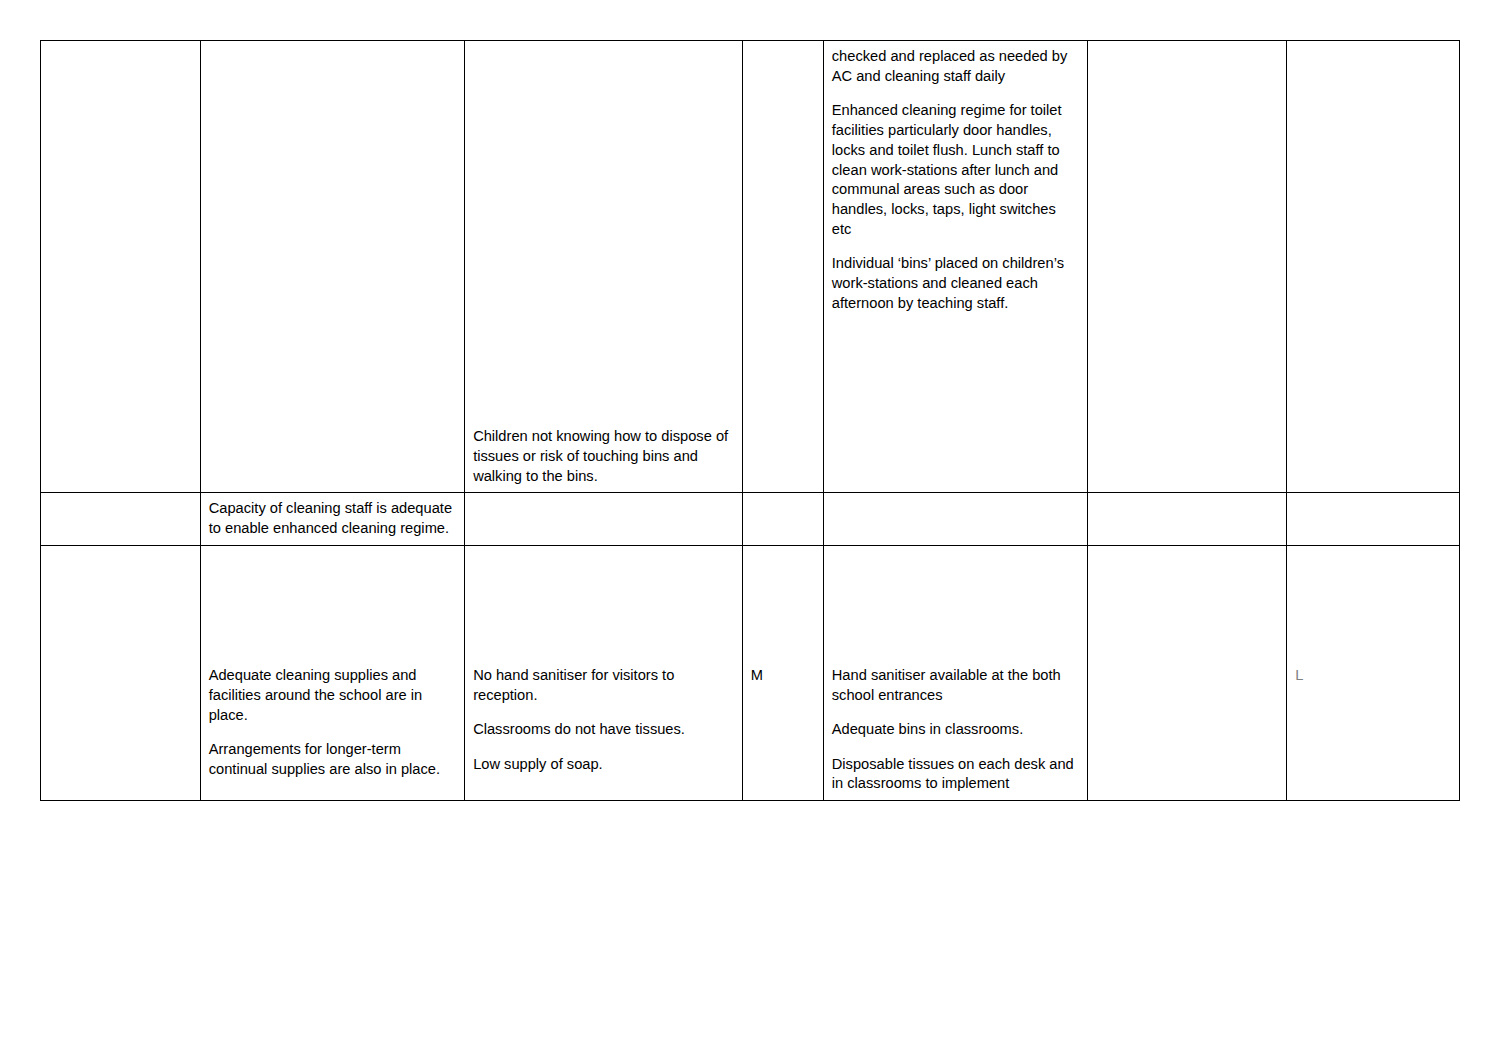| | | Children not knowing how to dispose of tissues or risk of touching bins and walking to the bins. | | checked and replaced as needed by AC and cleaning staff daily Enhanced cleaning regime for toilet facilities particularly door handles, locks and toilet flush. Lunch staff to clean work-stations after lunch and communal areas such as door handles, locks, taps, light switches etc Individual ‘bins’ placed on children’s work-stations and cleaned each afternoon by teaching staff. | | |
| | Capacity of cleaning staff is adequate to enable enhanced cleaning regime. | | | | | |
| | Adequate cleaning supplies and facilities around the school are in place. Arrangements for longer-term continual supplies are also in place. | No hand sanitiser for visitors to reception. Classrooms do not have tissues. Low supply of soap. | M | Hand sanitiser available at the both school entrances Adequate bins in classrooms. Disposable tissues on each desk and in classrooms to implement | | L |